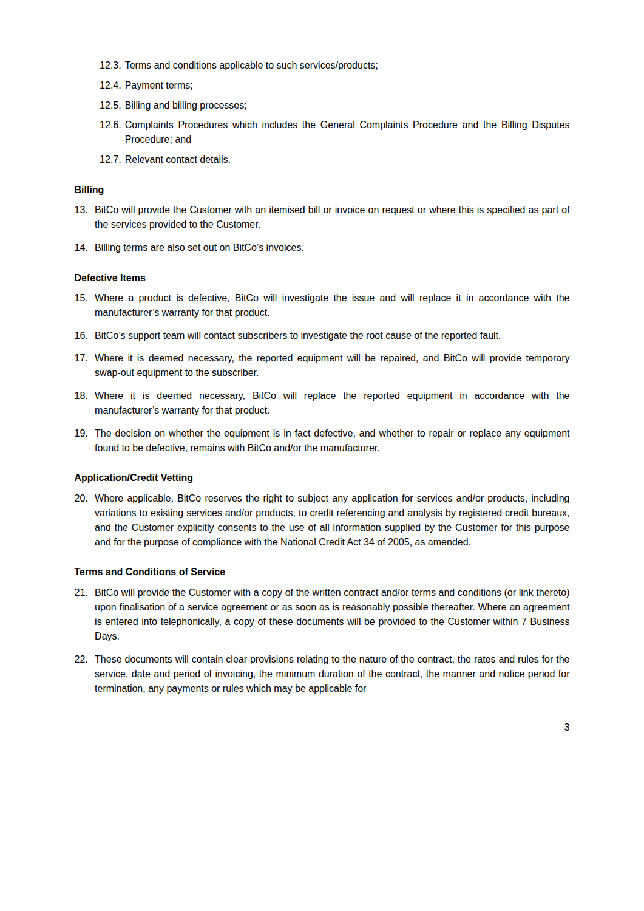12.3. Terms and conditions applicable to such services/products;
12.4. Payment terms;
12.5. Billing and billing processes;
12.6. Complaints Procedures which includes the General Complaints Procedure and the Billing Disputes Procedure; and
12.7. Relevant contact details.
Billing
13. BitCo will provide the Customer with an itemised bill or invoice on request or where this is specified as part of the services provided to the Customer.
14. Billing terms are also set out on BitCo’s invoices.
Defective Items
15. Where a product is defective, BitCo will investigate the issue and will replace it in accordance with the manufacturer’s warranty for that product.
16. BitCo’s support team will contact subscribers to investigate the root cause of the reported fault.
17. Where it is deemed necessary, the reported equipment will be repaired, and BitCo will provide temporary swap-out equipment to the subscriber.
18. Where it is deemed necessary, BitCo will replace the reported equipment in accordance with the manufacturer’s warranty for that product.
19. The decision on whether the equipment is in fact defective, and whether to repair or replace any equipment found to be defective, remains with BitCo and/or the manufacturer.
Application/Credit Vetting
20. Where applicable, BitCo reserves the right to subject any application for services and/or products, including variations to existing services and/or products, to credit referencing and analysis by registered credit bureaux, and the Customer explicitly consents to the use of all information supplied by the Customer for this purpose and for the purpose of compliance with the National Credit Act 34 of 2005, as amended.
Terms and Conditions of Service
21. BitCo will provide the Customer with a copy of the written contract and/or terms and conditions (or link thereto) upon finalisation of a service agreement or as soon as is reasonably possible thereafter. Where an agreement is entered into telephonically, a copy of these documents will be provided to the Customer within 7 Business Days.
22. These documents will contain clear provisions relating to the nature of the contract, the rates and rules for the service, date and period of invoicing, the minimum duration of the contract, the manner and notice period for termination, any payments or rules which may be applicable for
3